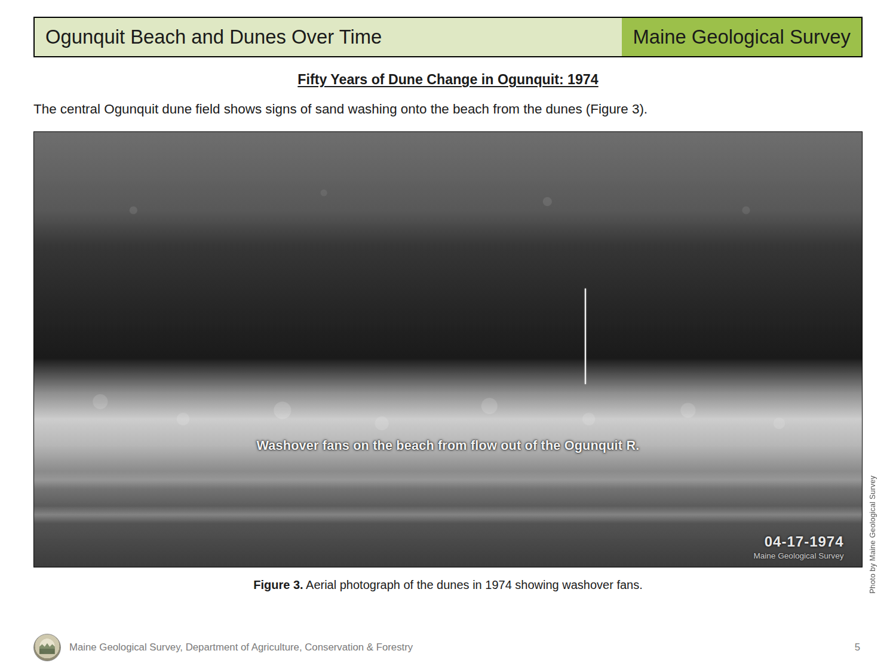Ogunquit Beach and Dunes Over Time
Maine Geological Survey
Fifty Years of Dune Change in Ogunquit: 1974
The central Ogunquit dune field shows signs of sand washing onto the beach from the dunes (Figure 3).
Washover fans on the beach from flow out of the Ogunquit R.
04-17-1974
Maine Geological Survey
Photo by Maine Geological Survey
Figure 3. Aerial photograph of the dunes in 1974 showing washover fans.
Maine Geological Survey, Department of Agriculture, Conservation & Forestry
5